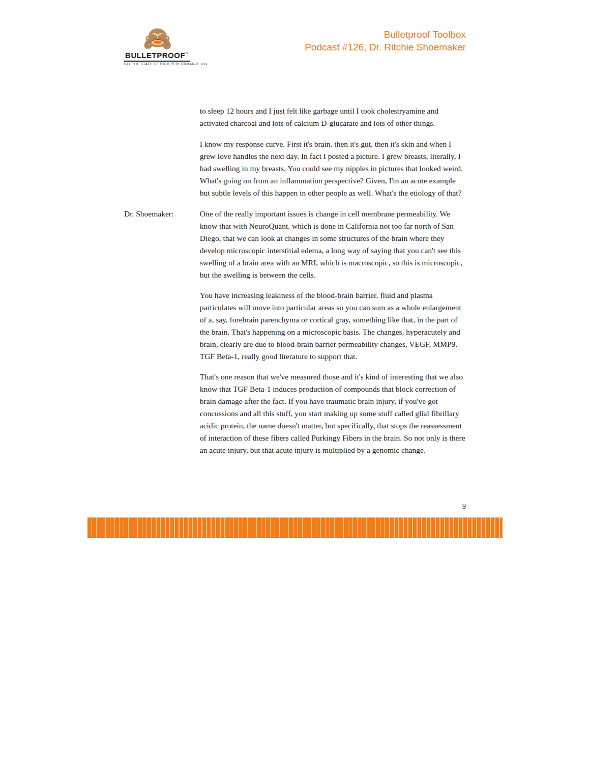🙈 BULLETPROOF™
>>> THE STATE OF HIGH PERFORMANCE >>>
Bulletproof Toolbox
Podcast #126, Dr. Ritchie Shoemaker
to sleep 12 hours and I just felt like garbage until I took cholestryamine and activated charcoal and lots of calcium D-glucarate and lots of other things.
I know my response curve. First it's brain, then it's gut, then it's skin and when I grew love handles the next day. In fact I posted a picture. I grew breasts, literally, I had swelling in my breasts. You could see my nipples in pictures that looked weird. What's going on from an inflammation perspective? Given, I'm an acute example but subtle levels of this happen in other people as well. What's the etiology of that?
Dr. Shoemaker:
One of the really important issues is change in cell membrane permeability. We know that with NeuroQuant, which is done in California not too far north of San Diego, that we can look at changes in some structures of the brain where they develop microscopic interstitial edema, a long way of saying that you can't see this swelling of a brain area with an MRI, which is macroscopic, so this is microscopic, but the swelling is between the cells.
You have increasing leakiness of the blood-brain barrier, fluid and plasma particulates will move into particular areas so you can sum as a whole enlargement of a, say, forebrain parenchyma or cortical gray, something like that, in the part of the brain. That's happening on a microscopic basis. The changes, hyperacutely and brain, clearly are due to blood-brain barrier permeability changes, VEGF, MMP9, TGF Beta-1, really good literature to support that.
That's one reason that we've measured those and it's kind of interesting that we also know that TGF Beta-1 induces production of compounds that block correction of brain damage after the fact. If you have traumatic brain injury, if you've got concussions and all this stuff, you start making up some stuff called glial fibrillary acidic protein, the name doesn't matter, but specifically, that stops the reassessment of interaction of these fibers called Purkingy Fibers in the brain. So not only is there an acute injury, but that acute injury is multiplied by a genomic change.
9